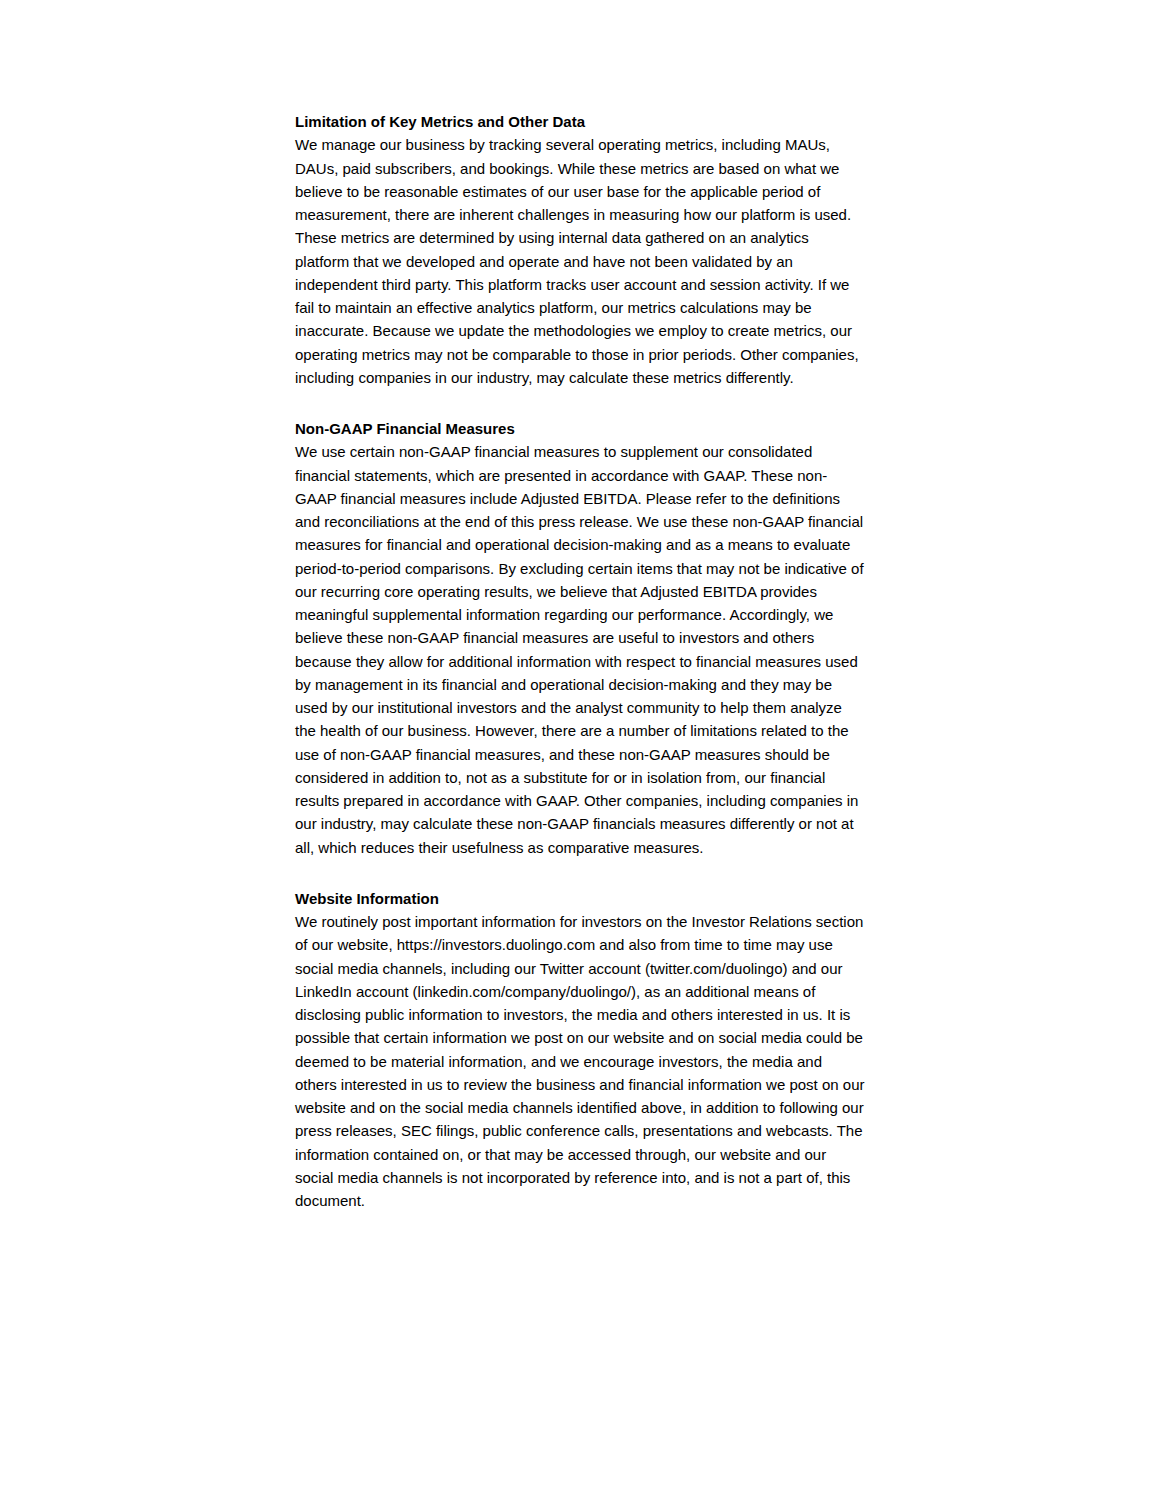Limitation of Key Metrics and Other Data
We manage our business by tracking several operating metrics, including MAUs, DAUs, paid subscribers, and bookings. While these metrics are based on what we believe to be reasonable estimates of our user base for the applicable period of measurement, there are inherent challenges in measuring how our platform is used. These metrics are determined by using internal data gathered on an analytics platform that we developed and operate and have not been validated by an independent third party. This platform tracks user account and session activity. If we fail to maintain an effective analytics platform, our metrics calculations may be inaccurate. Because we update the methodologies we employ to create metrics, our operating metrics may not be comparable to those in prior periods. Other companies, including companies in our industry, may calculate these metrics differently.
Non-GAAP Financial Measures
We use certain non-GAAP financial measures to supplement our consolidated financial statements, which are presented in accordance with GAAP. These non-GAAP financial measures include Adjusted EBITDA. Please refer to the definitions and reconciliations at the end of this press release. We use these non-GAAP financial measures for financial and operational decision-making and as a means to evaluate period-to-period comparisons. By excluding certain items that may not be indicative of our recurring core operating results, we believe that Adjusted EBITDA provides meaningful supplemental information regarding our performance. Accordingly, we believe these non-GAAP financial measures are useful to investors and others because they allow for additional information with respect to financial measures used by management in its financial and operational decision-making and they may be used by our institutional investors and the analyst community to help them analyze the health of our business. However, there are a number of limitations related to the use of non-GAAP financial measures, and these non-GAAP measures should be considered in addition to, not as a substitute for or in isolation from, our financial results prepared in accordance with GAAP. Other companies, including companies in our industry, may calculate these non-GAAP financials measures differently or not at all, which reduces their usefulness as comparative measures.
Website Information
We routinely post important information for investors on the Investor Relations section of our website, https://investors.duolingo.com and also from time to time may use social media channels, including our Twitter account (twitter.com/duolingo) and our LinkedIn account (linkedin.com/company/duolingo/), as an additional means of disclosing public information to investors, the media and others interested in us. It is possible that certain information we post on our website and on social media could be deemed to be material information, and we encourage investors, the media and others interested in us to review the business and financial information we post on our website and on the social media channels identified above, in addition to following our press releases, SEC filings, public conference calls, presentations and webcasts. The information contained on, or that may be accessed through, our website and our social media channels is not incorporated by reference into, and is not a part of, this document.